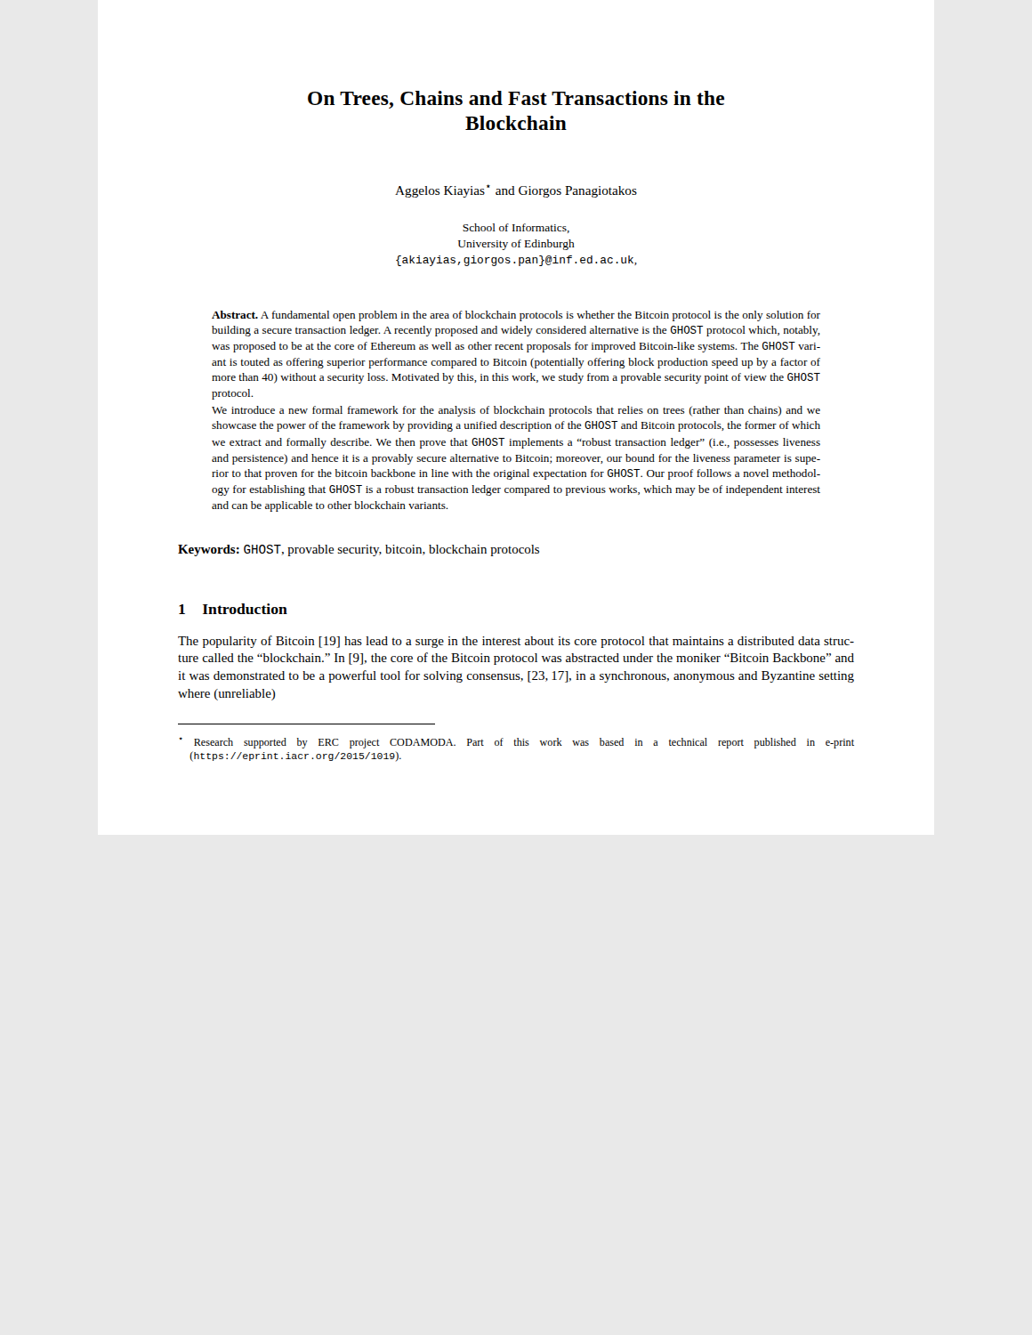On Trees, Chains and Fast Transactions in the
Blockchain
Aggelos Kiayias⋆ and Giorgos Panagiotakos
School of Informatics,
University of Edinburgh
{akiayias,giorgos.pan}@inf.ed.ac.uk,
Abstract. A fundamental open problem in the area of blockchain protocols is whether the Bitcoin protocol is the only solution for building a secure transaction ledger. A recently proposed and widely considered alternative is the GHOST protocol which, notably, was proposed to be at the core of Ethereum as well as other recent proposals for improved Bitcoin-like systems. The GHOST variant is touted as offering superior performance compared to Bitcoin (potentially offering block production speed up by a factor of more than 40) without a security loss. Motivated by this, in this work, we study from a provable security point of view the GHOST protocol.
We introduce a new formal framework for the analysis of blockchain protocols that relies on trees (rather than chains) and we showcase the power of the framework by providing a unified description of the GHOST and Bitcoin protocols, the former of which we extract and formally describe. We then prove that GHOST implements a “robust transaction ledger” (i.e., possesses liveness and persistence) and hence it is a provably secure alternative to Bitcoin; moreover, our bound for the liveness parameter is superior to that proven for the bitcoin backbone in line with the original expectation for GHOST. Our proof follows a novel methodology for establishing that GHOST is a robust transaction ledger compared to previous works, which may be of independent interest and can be applicable to other blockchain variants.
Keywords: GHOST, provable security, bitcoin, blockchain protocols
1 Introduction
The popularity of Bitcoin [19] has lead to a surge in the interest about its core protocol that maintains a distributed data structure called the “blockchain.” In [9], the core of the Bitcoin protocol was abstracted under the moniker “Bitcoin Backbone” and it was demonstrated to be a powerful tool for solving consensus, [23, 17], in a synchronous, anonymous and Byzantine setting where (unreliable)
⋆ Research supported by ERC project CODAMODA. Part of this work was based in a technical report published in e-print (https://eprint.iacr.org/2015/1019).